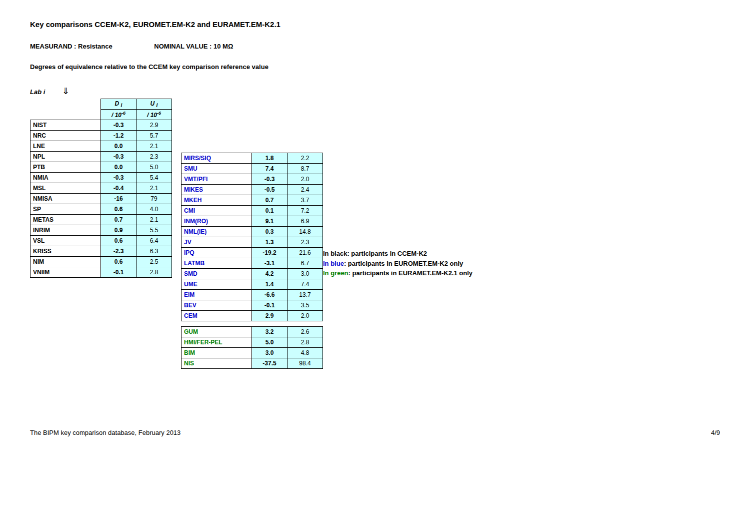Key comparisons CCEM-K2, EUROMET.EM-K2 and EURAMET.EM-K2.1
MEASURAND : Resistance NOMINAL VALUE : 10 MΩ
Degrees of equivalence relative to the CCEM key comparison reference value
Lab i ⇓
| / / D i / U i / / / / 10 -6 / / 10 -6 / / NIST / -0.3 / 2.9 / / NRC / -1.2 / 5.7 / / LNE / 0.0 / 2.1 / / NPL / -0.3 / 2.3 / / PTB / 0.0 / 5.0 / / NMIA / -0.3 / 5.4 / / MSL / -0.4 / 2.1 / / NMISA / -16 / 79 / / SP / 0.6 / 4.0 / / METAS / 0.7 / 2.1 / / INRIM / 0.9 / 5.5 / / VSL / 0.6 / 6.4 / / KRISS / -2.3 / 6.3 / / NIM / 0.6 / 2.5 / / VNIIM / -0.1 / 2.8 / | | / MIRS/SIQ / 1.8 / 2.2 / / SMU / 7.4 / 8.7 / / VMT/PFI / -0.3 / 2.0 / / MIKES / -0.5 / 2.4 / / MKEH / 0.7 / 3.7 / / CMI / 0.1 / 7.2 / / INM(RO) / 9.1 / 6.9 / / NML(IE) / 0.3 / 14.8 / / JV / 1.3 / 2.3 / / IPQ / -19.2 / 21.6 / / LATMB / -3.1 / 6.7 / / SMD / 4.2 / 3.0 / / UME / 1.4 / 7.4 / / EIM / -6.6 / 13.7 / / BEV / -0.1 / 3.5 / / CEM / 2.9 / 2.0 / / GUM / 3.2 / 2.6 / / HMI/FER-PEL / 5.0 / 2.8 / / BIM / 3.0 / 4.8 / / NIS / -37.5 / 98.4 / | In black: participants in CCEM-K2 In blue : participants in EUROMET.EM-K2 only In green : participants in EURAMET.EM-K2.1 only |
The BIPM key comparison database, February 2013 4/9